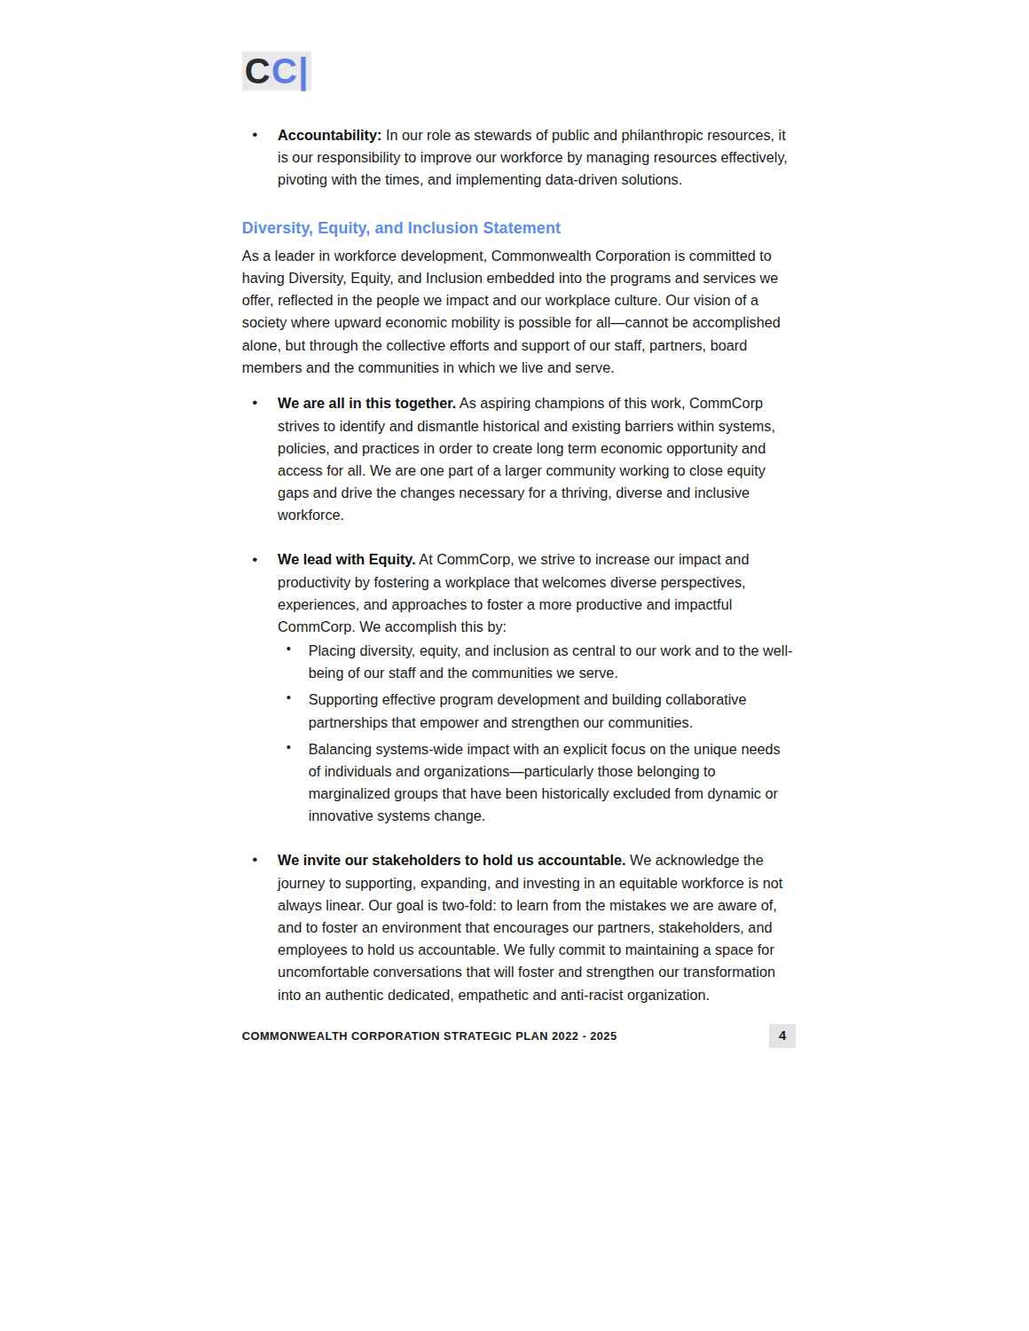CC|
Accountability: In our role as stewards of public and philanthropic resources, it is our responsibility to improve our workforce by managing resources effectively, pivoting with the times, and implementing data-driven solutions.
Diversity, Equity, and Inclusion Statement
As a leader in workforce development, Commonwealth Corporation is committed to having Diversity, Equity, and Inclusion embedded into the programs and services we offer, reflected in the people we impact and our workplace culture. Our vision of a society where upward economic mobility is possible for all—cannot be accomplished alone, but through the collective efforts and support of our staff, partners, board members and the communities in which we live and serve.
We are all in this together. As aspiring champions of this work, CommCorp strives to identify and dismantle historical and existing barriers within systems, policies, and practices in order to create long term economic opportunity and access for all. We are one part of a larger community working to close equity gaps and drive the changes necessary for a thriving, diverse and inclusive workforce.
We lead with Equity. At CommCorp, we strive to increase our impact and productivity by fostering a workplace that welcomes diverse perspectives, experiences, and approaches to foster a more productive and impactful CommCorp. We accomplish this by:
Placing diversity, equity, and inclusion as central to our work and to the well-being of our staff and the communities we serve.
Supporting effective program development and building collaborative partnerships that empower and strengthen our communities.
Balancing systems-wide impact with an explicit focus on the unique needs of individuals and organizations—particularly those belonging to marginalized groups that have been historically excluded from dynamic or innovative systems change.
We invite our stakeholders to hold us accountable. We acknowledge the journey to supporting, expanding, and investing in an equitable workforce is not always linear. Our goal is two-fold: to learn from the mistakes we are aware of, and to foster an environment that encourages our partners, stakeholders, and employees to hold us accountable. We fully commit to maintaining a space for uncomfortable conversations that will foster and strengthen our transformation into an authentic dedicated, empathetic and anti-racist organization.
Commonwealth Corporation Strategic Plan 2022 - 2025
4